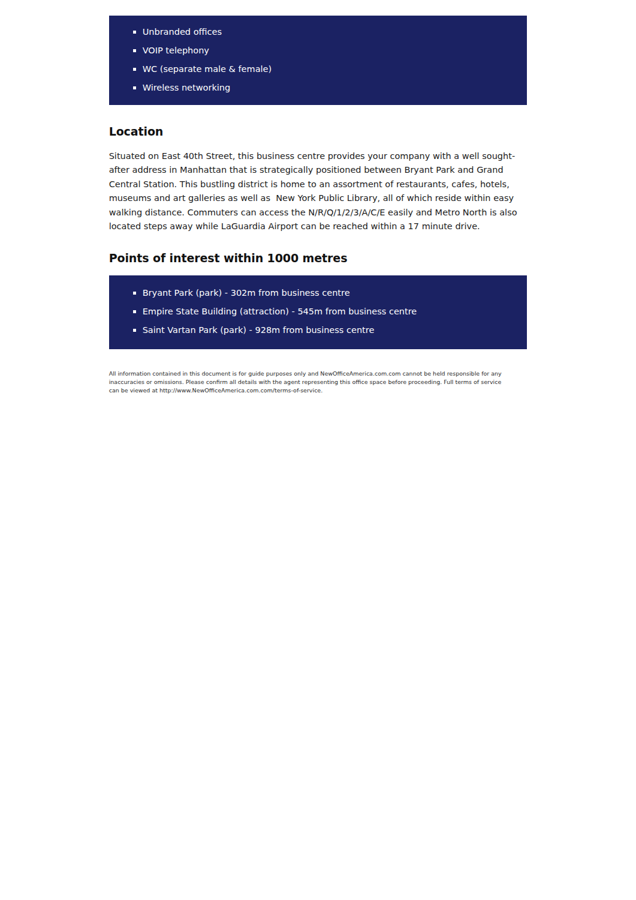Unbranded offices
VOIP telephony
WC (separate male & female)
Wireless networking
Location
Situated on East 40th Street, this business centre provides your company with a well sought-after address in Manhattan that is strategically positioned between Bryant Park and Grand Central Station. This bustling district is home to an assortment of restaurants, cafes, hotels, museums and art galleries as well as New York Public Library, all of which reside within easy walking distance. Commuters can access the N/R/Q/1/2/3/A/C/E easily and Metro North is also located steps away while LaGuardia Airport can be reached within a 17 minute drive.
Points of interest within 1000 metres
Bryant Park (park) - 302m from business centre
Empire State Building (attraction) - 545m from business centre
Saint Vartan Park (park) - 928m from business centre
All information contained in this document is for guide purposes only and NewOfficeAmerica.com.com cannot be held responsible for any inaccuracies or omissions. Please confirm all details with the agent representing this office space before proceeding. Full terms of service can be viewed at http://www.NewOfficeAmerica.com.com/terms-of-service.